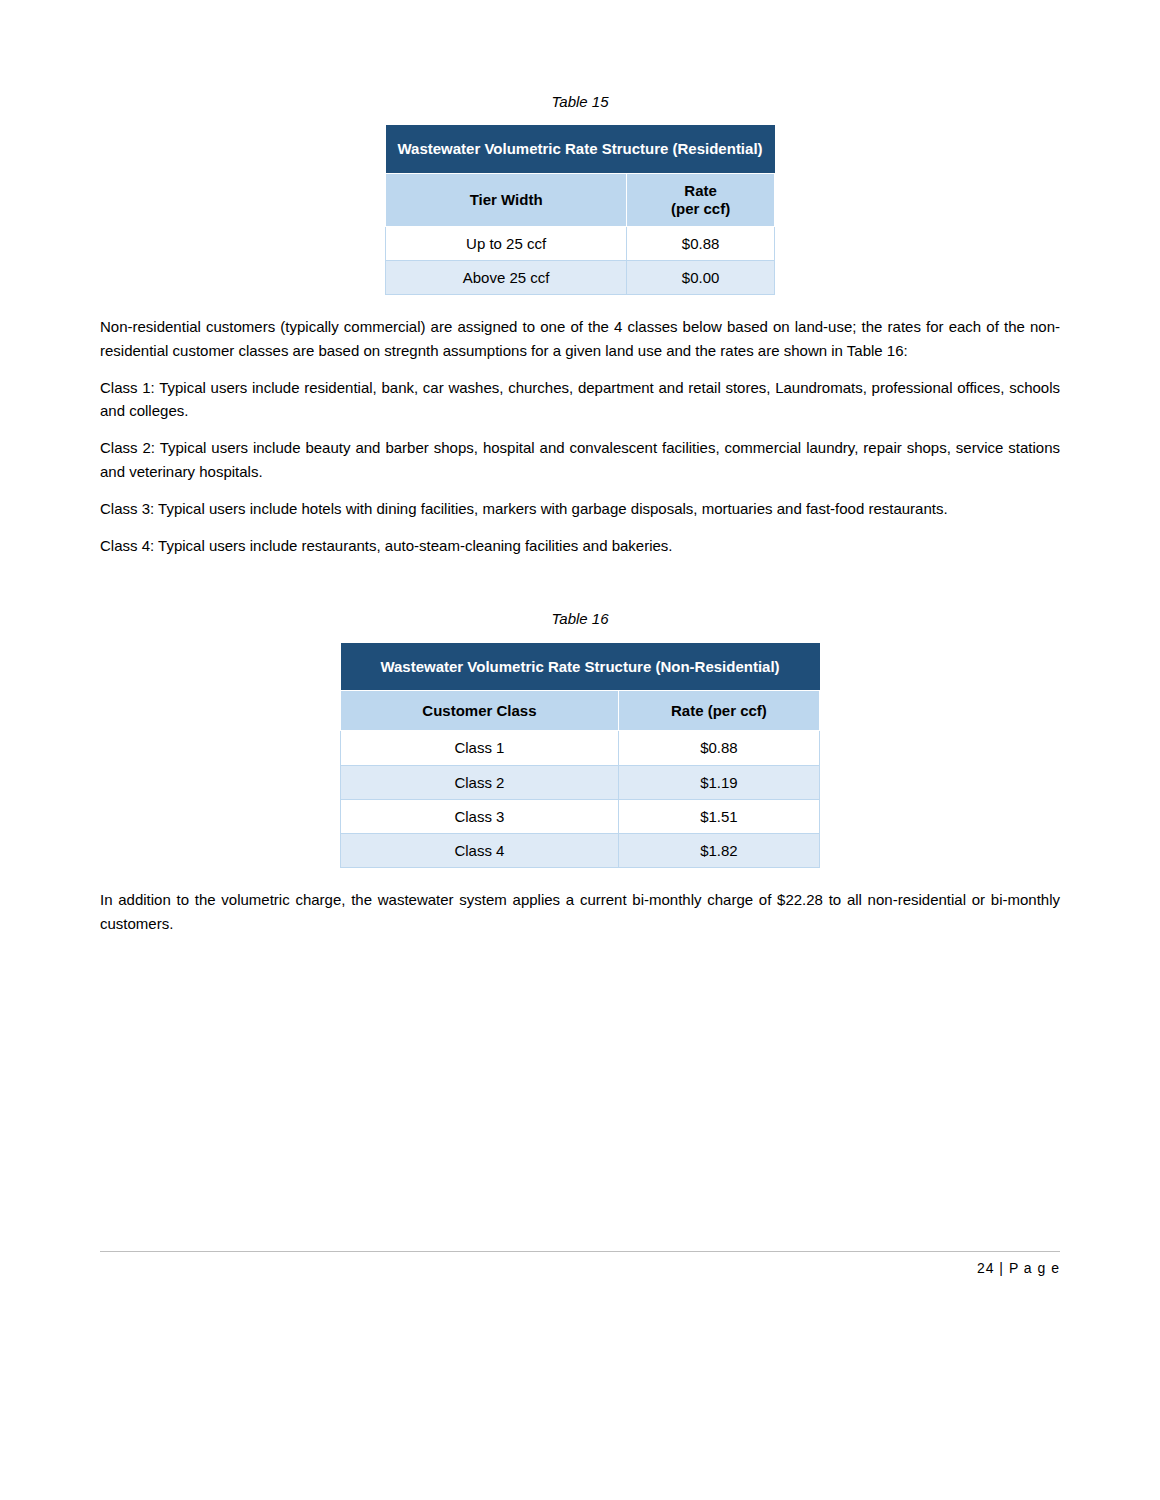Table 15
| Wastewater Volumetric Rate Structure (Residential) |
| Tier Width | Rate (per ccf) |
| Up to 25 ccf | $0.88 |
| Above 25 ccf | $0.00 |
Non-residential customers (typically commercial) are assigned to one of the 4 classes below based on land-use; the rates for each of the non-residential customer classes are based on stregnth assumptions for a given land use and the rates are shown in Table 16:
Class 1: Typical users include residential, bank, car washes, churches, department and retail stores, Laundromats, professional offices, schools and colleges.
Class 2: Typical users include beauty and barber shops, hospital and convalescent facilities, commercial laundry, repair shops, service stations and veterinary hospitals.
Class 3: Typical users include hotels with dining facilities, markers with garbage disposals, mortuaries and fast-food restaurants.
Class 4: Typical users include restaurants, auto-steam-cleaning facilities and bakeries.
Table 16
| Wastewater Volumetric Rate Structure (Non-Residential) |
| Customer Class | Rate (per ccf) |
| Class 1 | $0.88 |
| Class 2 | $1.19 |
| Class 3 | $1.51 |
| Class 4 | $1.82 |
In addition to the volumetric charge, the wastewater system applies a current bi-monthly charge of $22.28 to all non-residential or bi-monthly customers.
24 | P a g e